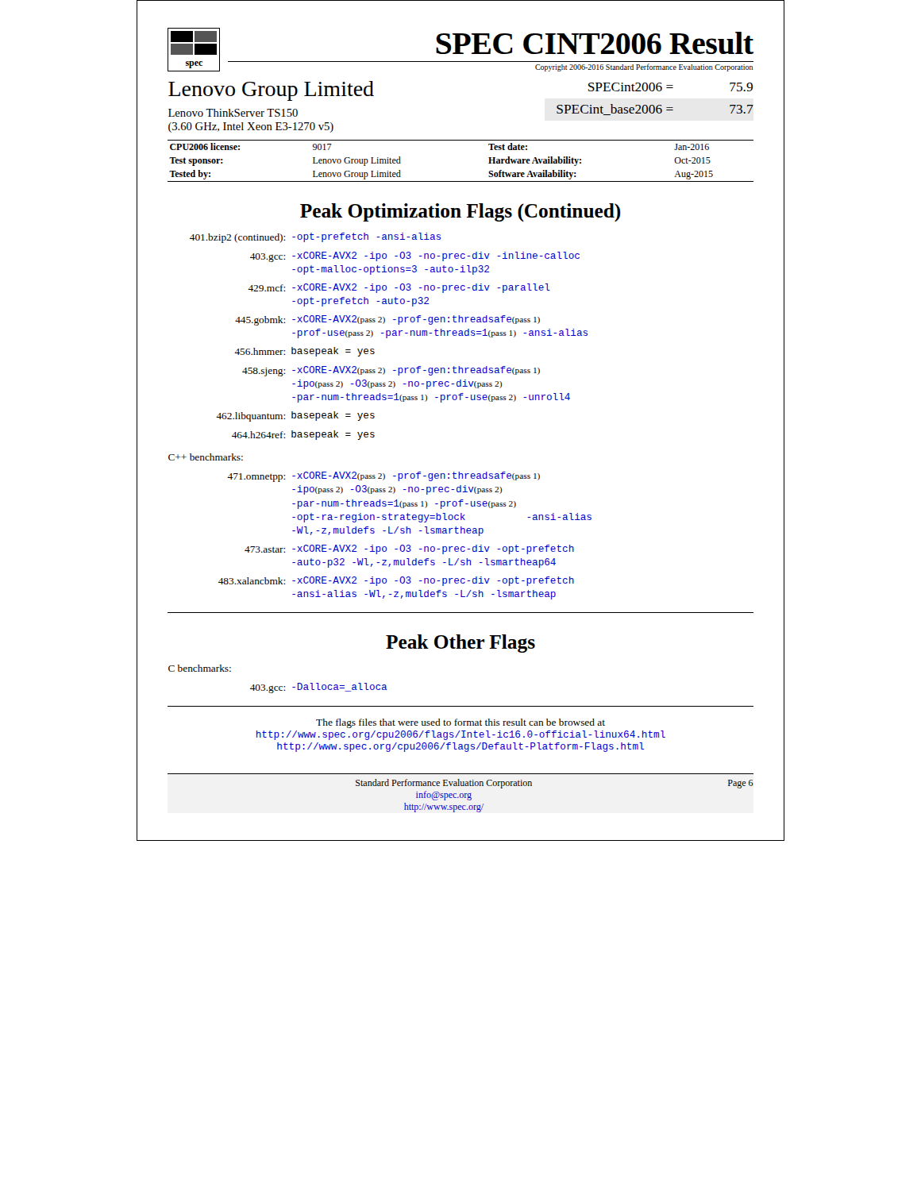spec
SPEC CINT2006 Result
Copyright 2006-2016 Standard Performance Evaluation Corporation
Lenovo Group Limited
Lenovo ThinkServer TS150
(3.60 GHz, Intel Xeon E3-1270 v5)
| SPECint2006 = | 75.9 |
| SPECint_base2006 = | 73.7 |
| CPU2006 license: | 9017 | Test date: | Jan-2016 |
| Test sponsor: | Lenovo Group Limited | Hardware Availability: | Oct-2015 |
| Tested by: | Lenovo Group Limited | Software Availability: | Aug-2015 |
Peak Optimization Flags (Continued)
401.bzip2 (continued):
-opt-prefetch -ansi-alias
403.gcc:
-xCORE-AVX2 -ipo -O3 -no-prec-div -inline-calloc -opt-malloc-options=3 -auto-ilp32
429.mcf:
-xCORE-AVX2 -ipo -O3 -no-prec-div -parallel -opt-prefetch -auto-p32
445.gobmk:
-xCORE-AVX2(pass 2) -prof-gen:threadsafe(pass 1) -prof-use(pass 2) -par-num-threads=1(pass 1) -ansi-alias
456.hmmer:
basepeak = yes
458.sjeng:
-xCORE-AVX2(pass 2) -prof-gen:threadsafe(pass 1) -ipo(pass 2) -O3(pass 2) -no-prec-div(pass 2) -par-num-threads=1(pass 1) -prof-use(pass 2) -unroll4
462.libquantum:
basepeak = yes
464.h264ref:
basepeak = yes
C++ benchmarks:
471.omnetpp:
-xCORE-AVX2(pass 2) -prof-gen:threadsafe(pass 1) -ipo(pass 2) -O3(pass 2) -no-prec-div(pass 2) -par-num-threads=1(pass 1) -prof-use(pass 2) -opt-ra-region-strategy=block -ansi-alias -Wl,-z,muldefs -L/sh -lsmartheap
473.astar:
-xCORE-AVX2 -ipo -O3 -no-prec-div -opt-prefetch -auto-p32 -Wl,-z,muldefs -L/sh -lsmartheap64
483.xalancbmk:
-xCORE-AVX2 -ipo -O3 -no-prec-div -opt-prefetch -ansi-alias -Wl,-z,muldefs -L/sh -lsmartheap
Peak Other Flags
C benchmarks:
403.gcc:
-Dalloca=_alloca
The flags files that were used to format this result can be browsed at
http://www.spec.org/cpu2006/flags/Intel-ic16.0-official-linux64.html http://www.spec.org/cpu2006/flags/Default-Platform-Flags.html
Standard Performance Evaluation Corporation
info@spec.org
http://www.spec.org/
Page 6